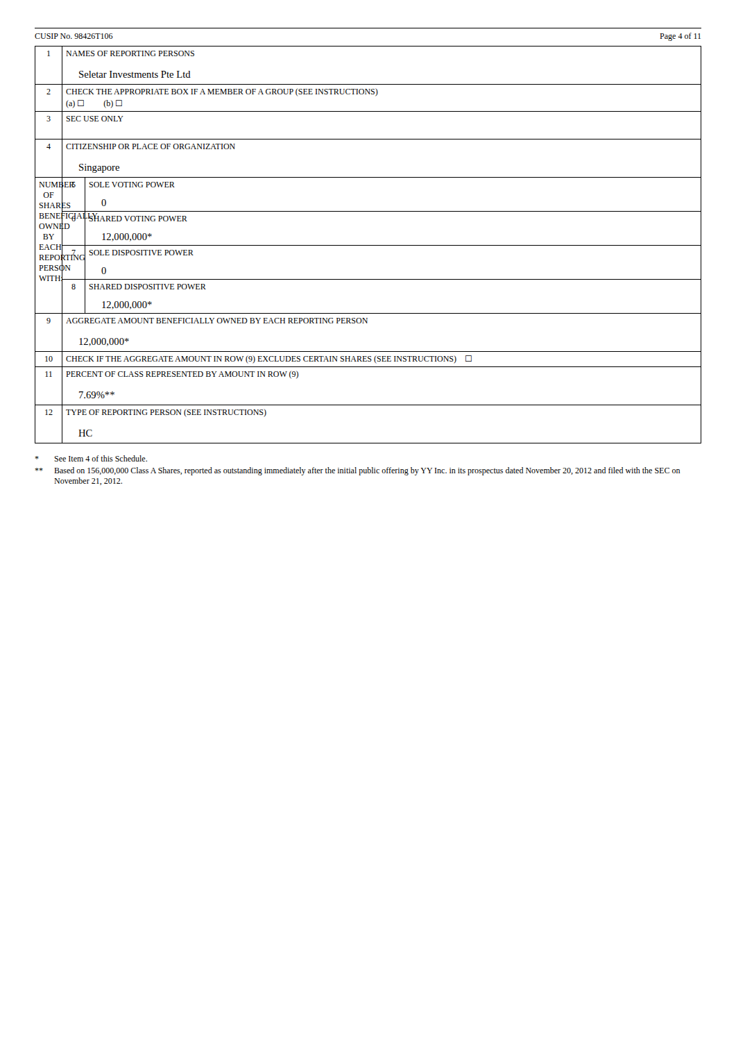CUSIP No. 98426T106
Page 4 of 11
| 1 | NAMES OF REPORTING PERSONS Seletar Investments Pte Ltd |
| 2 | CHECK THE APPROPRIATE BOX IF A MEMBER OF A GROUP (SEE INSTRUCTIONS) (a) ☐ (b) ☐ |
| 3 | SEC USE ONLY |
| 4 | CITIZENSHIP OR PLACE OF ORGANIZATION Singapore |
| NUMBER OF SHARES BENEFICIALLY OWNED BY EACH REPORTING PERSON WITH: | / 5 / SOLE VOTING POWER 0 / / 6 / SHARED VOTING POWER 12,000,000* / / 7 / SOLE DISPOSITIVE POWER 0 / / 8 / SHARED DISPOSITIVE POWER 12,000,000* / |
| 9 | AGGREGATE AMOUNT BENEFICIALLY OWNED BY EACH REPORTING PERSON 12,000,000* |
| 10 | CHECK IF THE AGGREGATE AMOUNT IN ROW (9) EXCLUDES CERTAIN SHARES (SEE INSTRUCTIONS) ☐ |
| 11 | PERCENT OF CLASS REPRESENTED BY AMOUNT IN ROW (9) 7.69%** |
| 12 | TYPE OF REPORTING PERSON (SEE INSTRUCTIONS) HC |
| * | See Item 4 of this Schedule. |
| ** | Based on 156,000,000 Class A Shares, reported as outstanding immediately after the initial public offering by YY Inc. in its prospectus dated November 20, 2012 and filed with the SEC on November 21, 2012. |